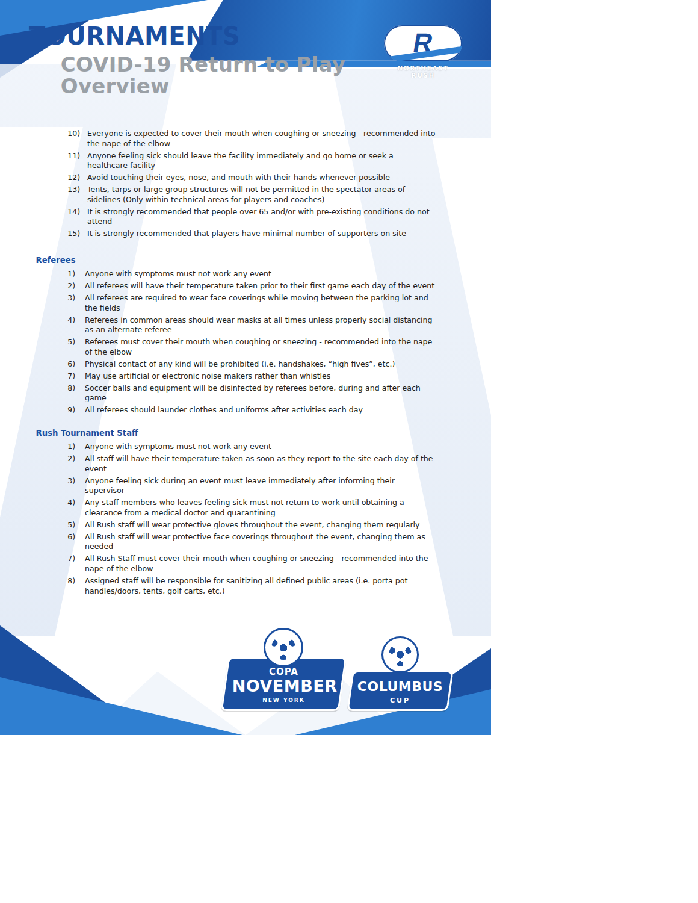TOURNAMENTS
COVID-19 Return to Play Overview
NORTHEAST RUSH
10) Everyone is expected to cover their mouth when coughing or sneezing - recommended into the nape of the elbow
11) Anyone feeling sick should leave the facility immediately and go home or seek a healthcare facility
12) Avoid touching their eyes, nose, and mouth with their hands whenever possible
13) Tents, tarps or large group structures will not be permitted in the spectator areas of sidelines (Only within technical areas for players and coaches)
14) It is strongly recommended that people over 65 and/or with pre-existing conditions do not attend
15) It is strongly recommended that players have minimal number of supporters on site
Referees
Anyone with symptoms must not work any event
All referees will have their temperature taken prior to their first game each day of the event
All referees are required to wear face coverings while moving between the parking lot and the fields
Referees in common areas should wear masks at all times unless properly social distancing as an alternate referee
Referees must cover their mouth when coughing or sneezing - recommended into the nape of the elbow
Physical contact of any kind will be prohibited (i.e. handshakes, “high fives”, etc.)
May use artificial or electronic noise makers rather than whistles
Soccer balls and equipment will be disinfected by referees before, during and after each game
All referees should launder clothes and uniforms after activities each day
Rush Tournament Staff
Anyone with symptoms must not work any event
All staff will have their temperature taken as soon as they report to the site each day of the event
Anyone feeling sick during an event must leave immediately after informing their supervisor
Any staff members who leaves feeling sick must not return to work until obtaining a clearance from a medical doctor and quarantining
All Rush staff will wear protective gloves throughout the event, changing them regularly
All Rush staff will wear protective face coverings throughout the event, changing them as needed
All Rush Staff must cover their mouth when coughing or sneezing - recommended into the nape of the elbow
Assigned staff will be responsible for sanitizing all defined public areas (i.e. porta pot handles/doors, tents, golf carts, etc.)
COPA
NOVEMBER
NEW YORK
CT RUSH
COLUMBUS
CUP